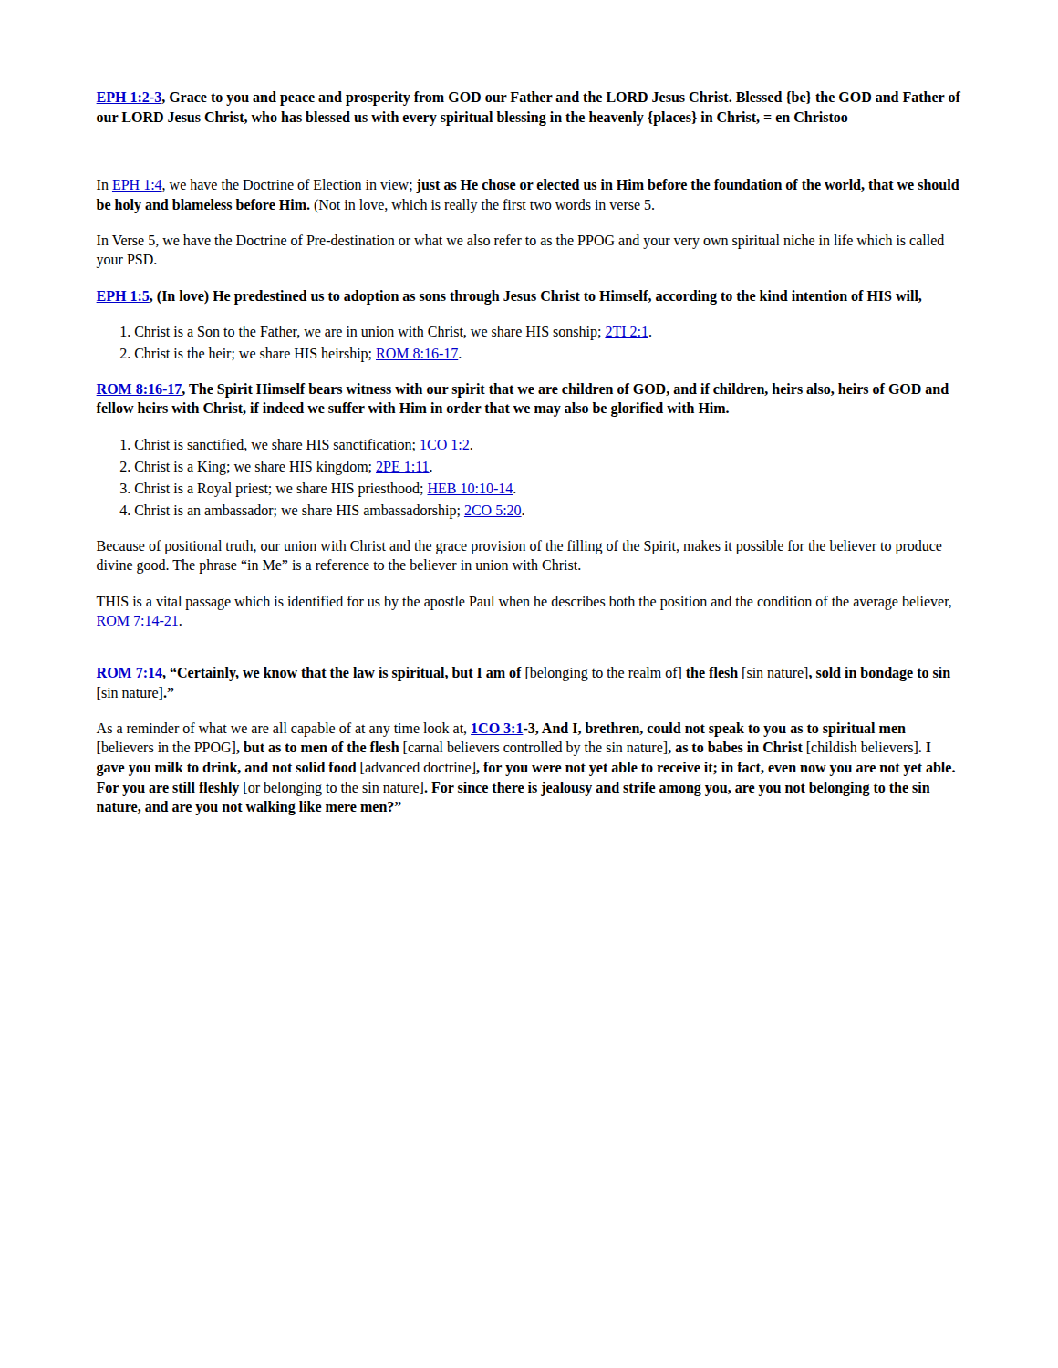EPH 1:2-3, Grace to you and peace and prosperity from GOD our Father and the LORD Jesus Christ. Blessed {be} the GOD and Father of our LORD Jesus Christ, who has blessed us with every spiritual blessing in the heavenly {places} in Christ, = en Christoo
In EPH 1:4, we have the Doctrine of Election in view; just as He chose or elected us in Him before the foundation of the world, that we should be holy and blameless before Him. (Not in love, which is really the first two words in verse 5.
In Verse 5, we have the Doctrine of Pre-destination or what we also refer to as the PPOG and your very own spiritual niche in life which is called your PSD.
EPH 1:5, (In love) He predestined us to adoption as sons through Jesus Christ to Himself, according to the kind intention of HIS will,
Christ is a Son to the Father, we are in union with Christ, we share HIS sonship; 2TI 2:1.
Christ is the heir; we share HIS heirship; ROM 8:16-17.
ROM 8:16-17, The Spirit Himself bears witness with our spirit that we are children of GOD, and if children, heirs also, heirs of GOD and fellow heirs with Christ, if indeed we suffer with Him in order that we may also be glorified with Him.
Christ is sanctified, we share HIS sanctification; 1CO 1:2.
Christ is a King; we share HIS kingdom; 2PE 1:11.
Christ is a Royal priest; we share HIS priesthood; HEB 10:10-14.
Christ is an ambassador; we share HIS ambassadorship; 2CO 5:20.
Because of positional truth, our union with Christ and the grace provision of the filling of the Spirit, makes it possible for the believer to produce divine good. The phrase “in Me” is a reference to the believer in union with Christ.
THIS is a vital passage which is identified for us by the apostle Paul when he describes both the position and the condition of the average believer, ROM 7:14-21.
ROM 7:14, “Certainly, we know that the law is spiritual, but I am of [belonging to the realm of] the flesh [sin nature], sold in bondage to sin [sin nature].”
As a reminder of what we are all capable of at any time look at, 1CO 3:1-3, And I, brethren, could not speak to you as to spiritual men [believers in the PPOG], but as to men of the flesh [carnal believers controlled by the sin nature], as to babes in Christ [childish believers]. I gave you milk to drink, and not solid food [advanced doctrine], for you were not yet able to receive it; in fact, even now you are not yet able. For you are still fleshly [or belonging to the sin nature]. For since there is jealousy and strife among you, are you not belonging to the sin nature, and are you not walking like mere men?”